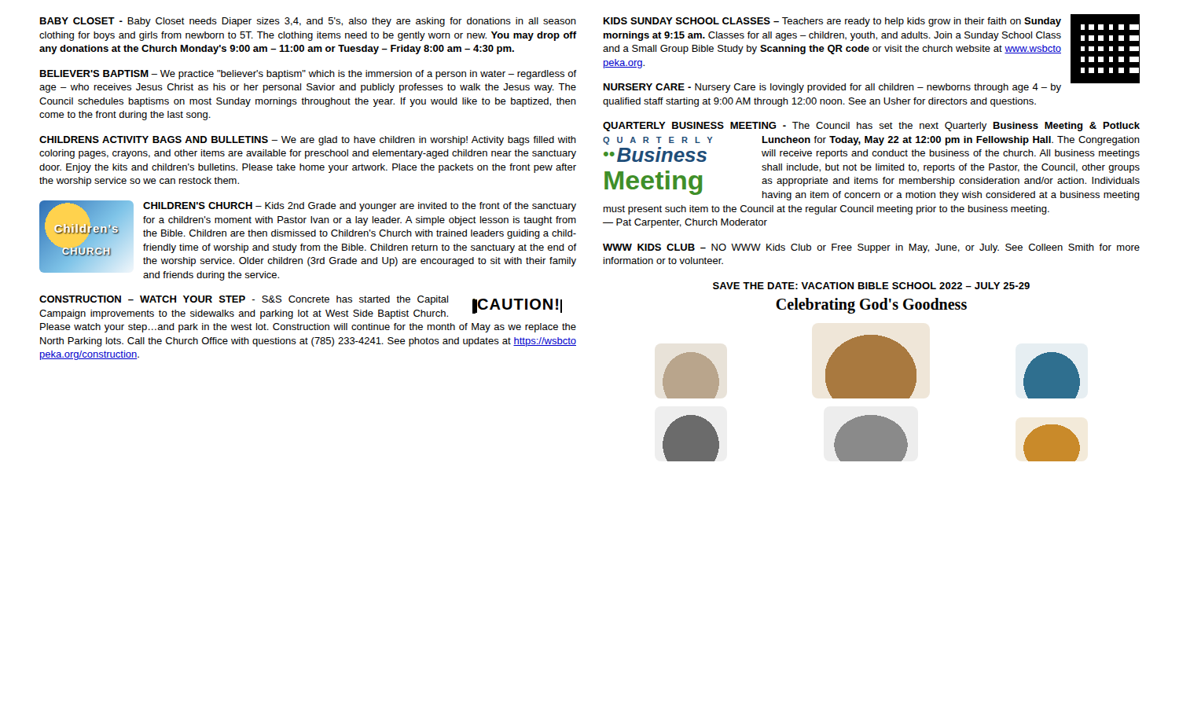BABY CLOSET - Baby Closet needs Diaper sizes 3,4, and 5's, also they are asking for donations in all season clothing for boys and girls from newborn to 5T. The clothing items need to be gently worn or new. You may drop off any donations at the Church Monday's 9:00 am – 11:00 am or Tuesday – Friday 8:00 am – 4:30 pm.
BELIEVER'S BAPTISM – We practice "believer's baptism" which is the immersion of a person in water – regardless of age – who receives Jesus Christ as his or her personal Savior and publicly professes to walk the Jesus way. The Council schedules baptisms on most Sunday mornings throughout the year. If you would like to be baptized, then come to the front during the last song.
CHILDRENS ACTIVITY BAGS AND BULLETINS – We are glad to have children in worship! Activity bags filled with coloring pages, crayons, and other items are available for preschool and elementary-aged children near the sanctuary door. Enjoy the kits and children's bulletins. Please take home your artwork. Place the packets on the front pew after the worship service so we can restock them.
CHILDREN'S CHURCH – Kids 2nd Grade and younger are invited to the front of Children's CHURCH the sanctuary for a children's moment with Pastor Ivan or a lay leader. A simple object lesson is taught from the Bible. Children are then dismissed to Children's Church with trained leaders guiding a child-friendly time of worship and study from the Bible. Children return to the sanctuary at the end of the worship service. Older children (3rd Grade and Up) are encouraged to sit with their family and friends during the service.
CAUTION! CONSTRUCTION – WATCH YOUR STEP - S&S Concrete has started the Capital Campaign improvements to the sidewalks and parking lot at West Side Baptist Church. Please watch your step…and park in the west lot. Construction will continue for the month of May as we replace the North Parking lots. Call the Church Office with questions at (785) 233-4241. See photos and updates at https://wsbctopeka.org/construction.
KIDS SUNDAY SCHOOL CLASSES – Teachers are ready to help kids grow in their faith on Sunday mornings at 9:15 am. Classes for all ages – children, youth, and adults. Join a Sunday School Class and a Small Group Bible Study by Scanning the QR code or visit the church website at www.wsbctopeka.org.
NURSERY CARE - Nursery Care is lovingly provided for all children – newborns through age 4 – by qualified staff starting at 9:00 AM through 12:00 noon. See an Usher for directors and questions.
QUARTERLY BUSINESS MEETING - The Council has set the next Quarterly Business Meeting & Potluck Luncheon for Today, May 22 at Q U A R T E R L Y
••Business
Meeting 12:00 pm in Fellowship Hall. The Congregation will receive reports and conduct the business of the church. All business meetings shall include, but not be limited to, reports of the Pastor, the Council, other groups as appropriate and items for membership consideration and/or action. Individuals having an item of concern or a motion they wish considered at a business meeting must present such item to the Council at the regular Council meeting prior to the business meeting.
— Pat Carpenter, Church Moderator
WWW KIDS CLUB – NO WWW Kids Club or Free Supper in May, June, or July. See Colleen Smith for more information or to volunteer.
SAVE THE DATE: VACATION BIBLE SCHOOL 2022 – JULY 25-29
Celebrating God's Goodness